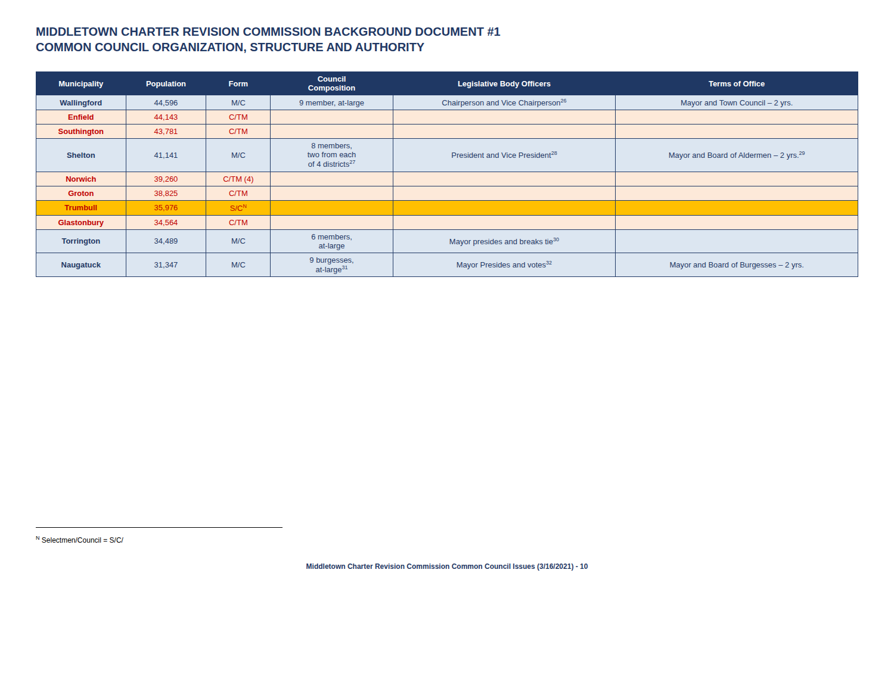MIDDLETOWN CHARTER REVISION COMMISSION BACKGROUND DOCUMENT #1
COMMON COUNCIL ORGANIZATION, STRUCTURE AND AUTHORITY
| Municipality | Population | Form | Council Composition | Legislative Body Officers | Terms of Office |
| --- | --- | --- | --- | --- | --- |
| Wallingford | 44,596 | M/C | 9 member, at-large | Chairperson and Vice Chairperson 26 | Mayor and Town Council – 2 yrs. |
| Enfield | 44,143 | C/TM | | | |
| Southington | 43,781 | C/TM | | | |
| Shelton | 41,141 | M/C | 8 members, two from each of 4 districts 27 | President and Vice President 28 | Mayor and Board of Aldermen – 2 yrs. 29 |
| Norwich | 39,260 | C/TM (4) | | | |
| Groton | 38,825 | C/TM | | | |
| Trumbull | 35,976 | S/C N | | | |
| Glastonbury | 34,564 | C/TM | | | |
| Torrington | 34,489 | M/C | 6 members, at-large | Mayor presides and breaks tie 30 | |
| Naugatuck | 31,347 | M/C | 9 burgesses, at-large 31 | Mayor Presides and votes 32 | Mayor and Board of Burgesses – 2 yrs. |
N Selectmen/Council = S/C/
Middletown Charter Revision Commission Common Council Issues (3/16/2021) - 10